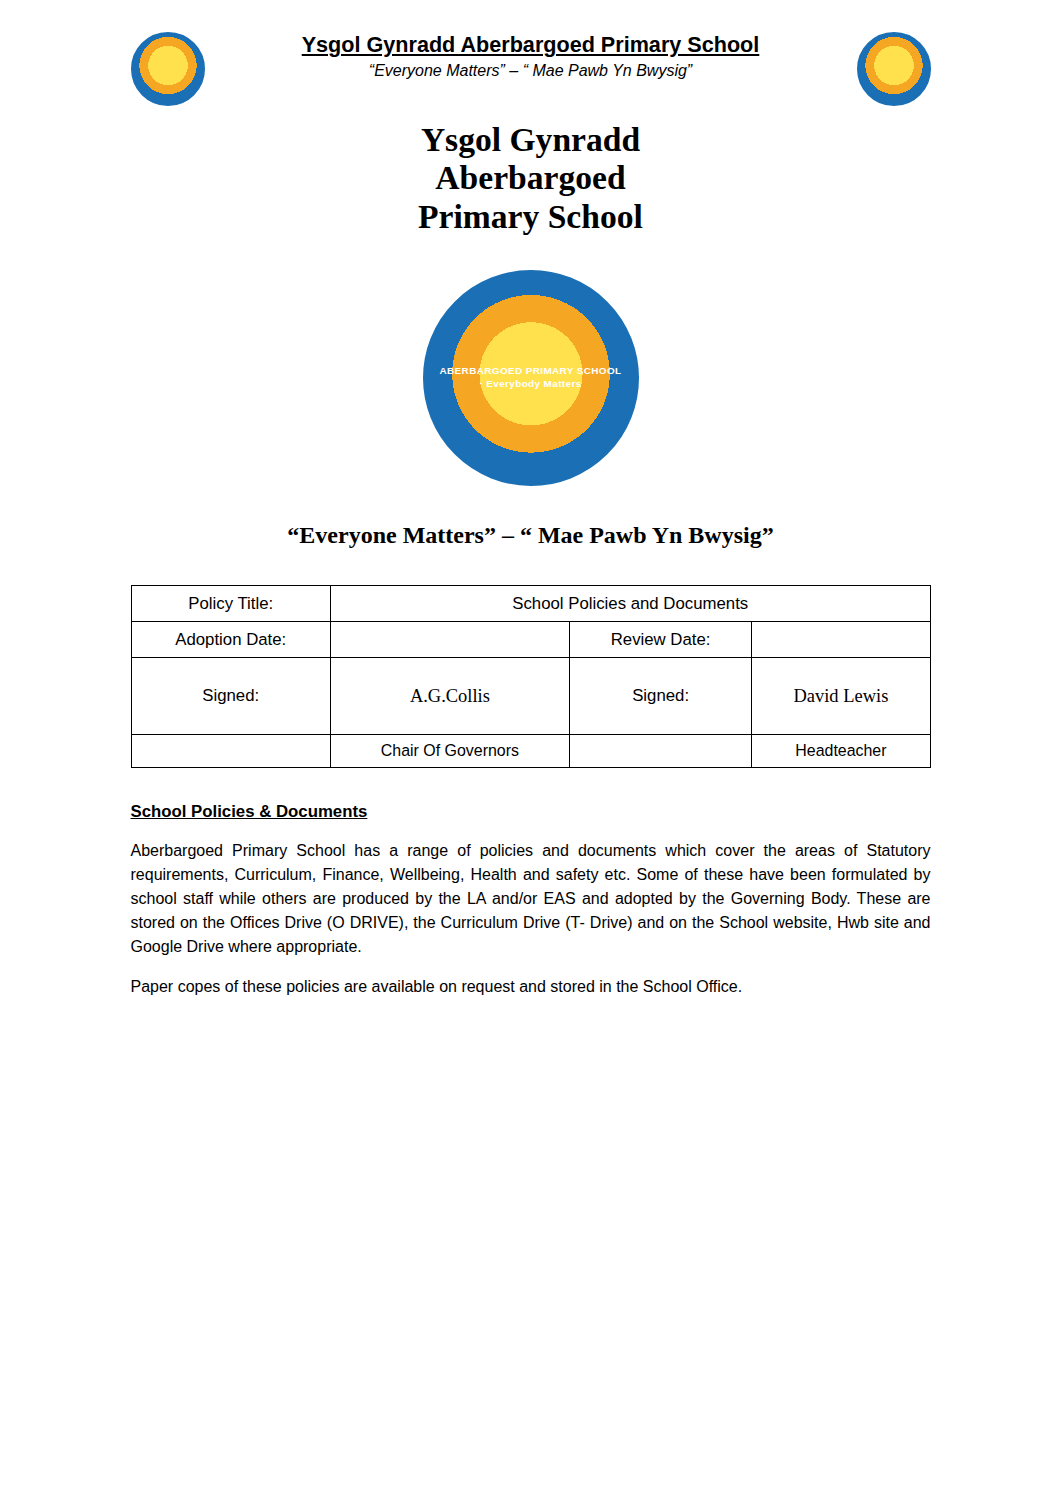Ysgol Gynradd Aberbargoed Primary School
“Everyone Matters” – “ Mae Pawb Yn Bwysig”
Ysgol Gynradd
Aberbargoed
Primary School
“Everyone Matters” – “ Mae Pawb Yn Bwysig”
| Policy Title: | School Policies and Documents |
| Adoption Date: | | Review Date: | |
| Signed: | A.G.Collis | Signed: | David Lewis |
| | Chair Of Governors | | Headteacher |
School Policies & Documents
Aberbargoed Primary School has a range of policies and documents which cover the areas of Statutory requirements, Curriculum, Finance, Wellbeing, Health and safety etc. Some of these have been formulated by school staff while others are produced by the LA and/or EAS and adopted by the Governing Body. These are stored on the Offices Drive (O DRIVE), the Curriculum Drive (T- Drive) and on the School website, Hwb site and Google Drive where appropriate.
Paper copes of these policies are available on request and stored in the School Office.